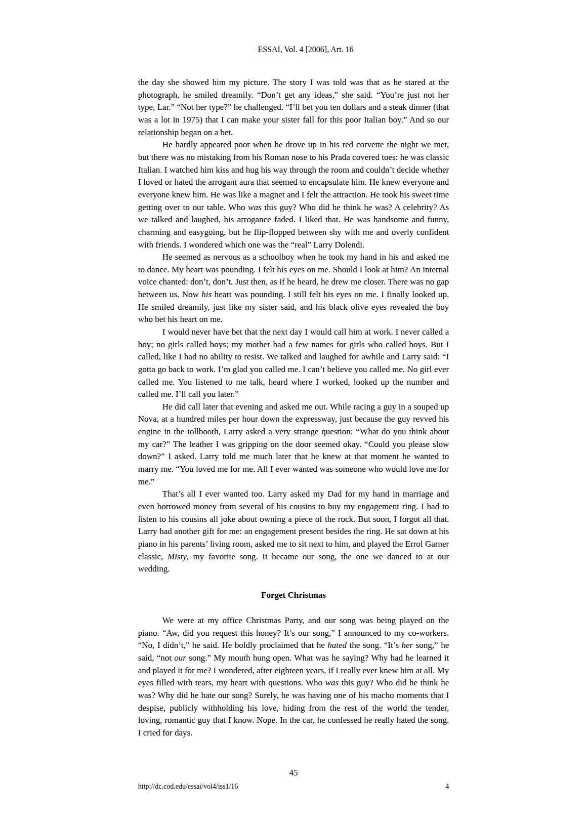ESSAI, Vol. 4 [2006], Art. 16
the day she showed him my picture. The story I was told was that as he stared at the photograph, he smiled dreamily. “Don’t get any ideas,” she said. “You’re just not her type, Lar.” “Not her type?” he challenged. “I’ll bet you ten dollars and a steak dinner (that was a lot in 1975) that I can make your sister fall for this poor Italian boy.” And so our relationship began on a bet.
He hardly appeared poor when he drove up in his red corvette the night we met, but there was no mistaking from his Roman nose to his Prada covered toes: he was classic Italian. I watched him kiss and hug his way through the room and couldn’t decide whether I loved or hated the arrogant aura that seemed to encapsulate him. He knew everyone and everyone knew him. He was like a magnet and I felt the attraction. He took his sweet time getting over to our table. Who was this guy? Who did he think he was? A celebrity? As we talked and laughed, his arrogance faded. I liked that. He was handsome and funny, charming and easygoing, but he flip-flopped between shy with me and overly confident with friends. I wondered which one was the “real” Larry Dolendi.
He seemed as nervous as a schoolboy when he took my hand in his and asked me to dance. My heart was pounding. I felt his eyes on me. Should I look at him? An internal voice chanted: don’t, don’t. Just then, as if he heard, he drew me closer. There was no gap between us. Now his heart was pounding. I still felt his eyes on me. I finally looked up. He smiled dreamily, just like my sister said, and his black olive eyes revealed the boy who bet his heart on me.
I would never have bet that the next day I would call him at work. I never called a boy; no girls called boys; my mother had a few names for girls who called boys. But I called, like I had no ability to resist. We talked and laughed for awhile and Larry said: “I gotta go back to work. I’m glad you called me. I can’t believe you called me. No girl ever called me. You listened to me talk, heard where I worked, looked up the number and called me. I’ll call you later.”
He did call later that evening and asked me out. While racing a guy in a souped up Nova, at a hundred miles per hour down the expressway, just because the guy revved his engine in the tollbooth, Larry asked a very strange question: “What do you think about my car?” The leather I was gripping on the door seemed okay. “Could you please slow down?” I asked. Larry told me much later that he knew at that moment he wanted to marry me. “You loved me for me. All I ever wanted was someone who would love me for me.”
That’s all I ever wanted too. Larry asked my Dad for my hand in marriage and even borrowed money from several of his cousins to buy my engagement ring. I had to listen to his cousins all joke about owning a piece of the rock. But soon, I forgot all that. Larry had another gift for me: an engagement present besides the ring. He sat down at his piano in his parents’ living room, asked me to sit next to him, and played the Errol Garner classic, Misty, my favorite song. It became our song, the one we danced to at our wedding.
Forget Christmas
We were at my office Christmas Party, and our song was being played on the piano. “Aw, did you request this honey? It’s our song,” I announced to my co-workers. “No, I didn’t,” he said. He boldly proclaimed that he hated the song. “It’s her song,” he said, “not our song.” My mouth hung open. What was he saying? Why had he learned it and played it for me? I wondered, after eighteen years, if I really ever knew him at all. My eyes filled with tears, my heart with questions. Who was this guy? Who did he think he was? Why did he hate our song? Surely, he was having one of his macho moments that I despise, publicly withholding his love, hiding from the rest of the world the tender, loving, romantic guy that I know. Nope. In the car, he confessed he really hated the song. I cried for days.
45
http://dc.cod.edu/essai/vol4/iss1/16 4